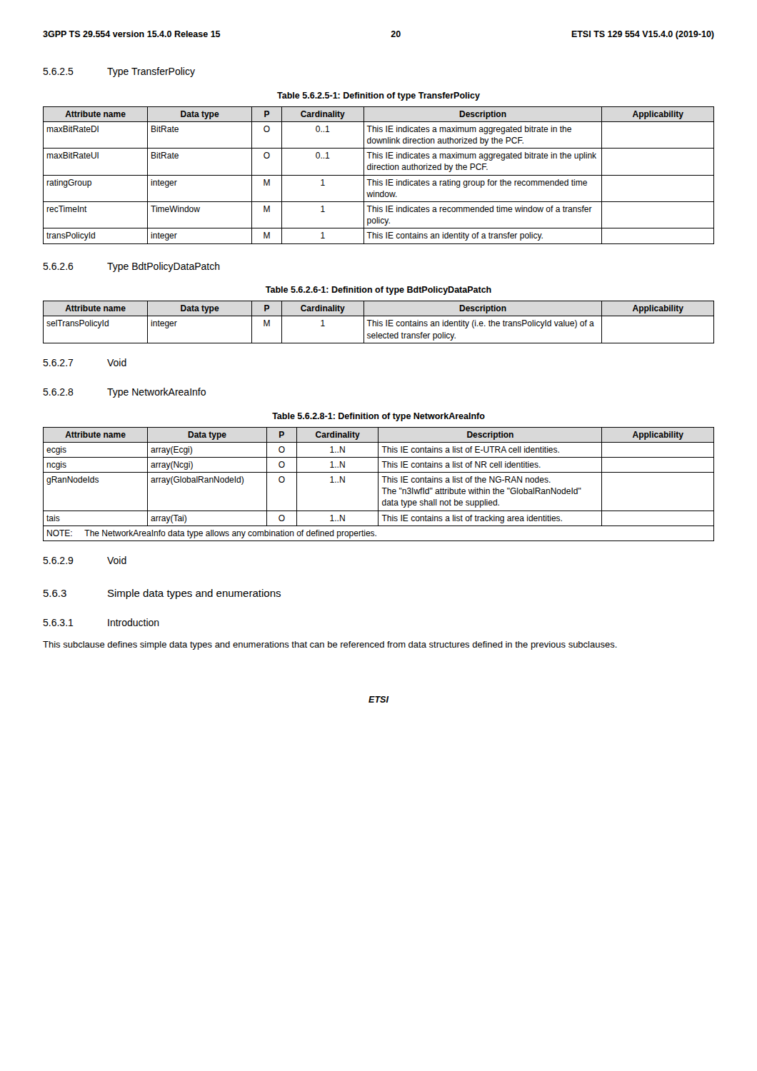3GPP TS 29.554 version 15.4.0 Release 15
20
ETSI TS 129 554 V15.4.0 (2019-10)
5.6.2.5 Type TransferPolicy
Table 5.6.2.5-1: Definition of type TransferPolicy
| Attribute name | Data type | P | Cardinality | Description | Applicability |
| --- | --- | --- | --- | --- | --- |
| maxBitRateDl | BitRate | O | 0..1 | This IE indicates a maximum aggregated bitrate in the downlink direction authorized by the PCF. | |
| maxBitRateUl | BitRate | O | 0..1 | This IE indicates a maximum aggregated bitrate in the uplink direction authorized by the PCF. | |
| ratingGroup | integer | M | 1 | This IE indicates a rating group for the recommended time window. | |
| recTimeInt | TimeWindow | M | 1 | This IE indicates a recommended time window of a transfer policy. | |
| transPolicyId | integer | M | 1 | This IE contains an identity of a transfer policy. | |
5.6.2.6 Type BdtPolicyDataPatch
Table 5.6.2.6-1: Definition of type BdtPolicyDataPatch
| Attribute name | Data type | P | Cardinality | Description | Applicability |
| --- | --- | --- | --- | --- | --- |
| selTransPolicyId | integer | M | 1 | This IE contains an identity (i.e. the transPolicyId value) of a selected transfer policy. | |
5.6.2.7 Void
5.6.2.8 Type NetworkAreaInfo
Table 5.6.2.8-1: Definition of type NetworkAreaInfo
| Attribute name | Data type | P | Cardinality | Description | Applicability |
| --- | --- | --- | --- | --- | --- |
| ecgis | array(Ecgi) | O | 1..N | This IE contains a list of E-UTRA cell identities. | |
| ncgis | array(Ncgi) | O | 1..N | This IE contains a list of NR cell identities. | |
| gRanNodeIds | array(GlobalRanNodeId) | O | 1..N | This IE contains a list of the NG-RAN nodes. The "n3IwfId" attribute within the "GlobalRanNodeId" data type shall not be supplied. | |
| tais | array(Tai) | O | 1..N | This IE contains a list of tracking area identities. | |
| NOTE: The NetworkAreaInfo data type allows any combination of defined properties. |
5.6.2.9 Void
5.6.3 Simple data types and enumerations
5.6.3.1 Introduction
This subclause defines simple data types and enumerations that can be referenced from data structures defined in the previous subclauses.
ETSI